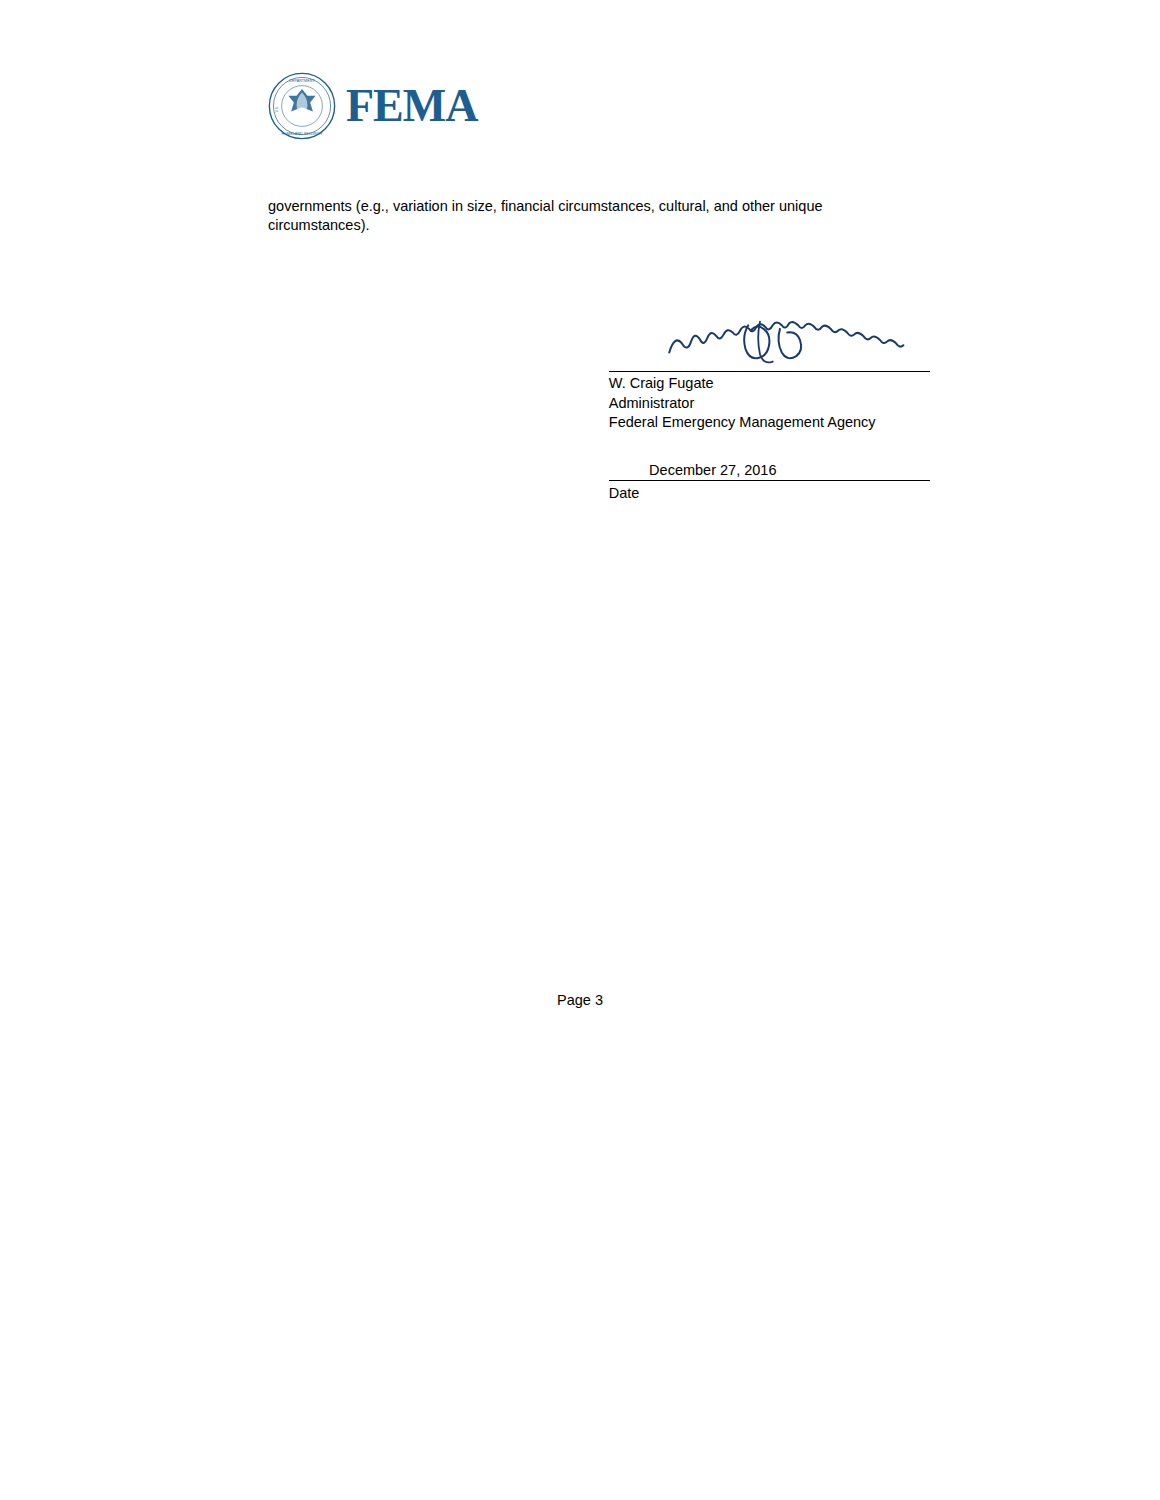DEPARTMENT HOMELAND SECURITY U.S. FEMA
governments (e.g., variation in size, financial circumstances, cultural, and other unique circumstances).
W. Craig Fugate
Administrator
Federal Emergency Management Agency
December 27, 2016
Date
Page 3